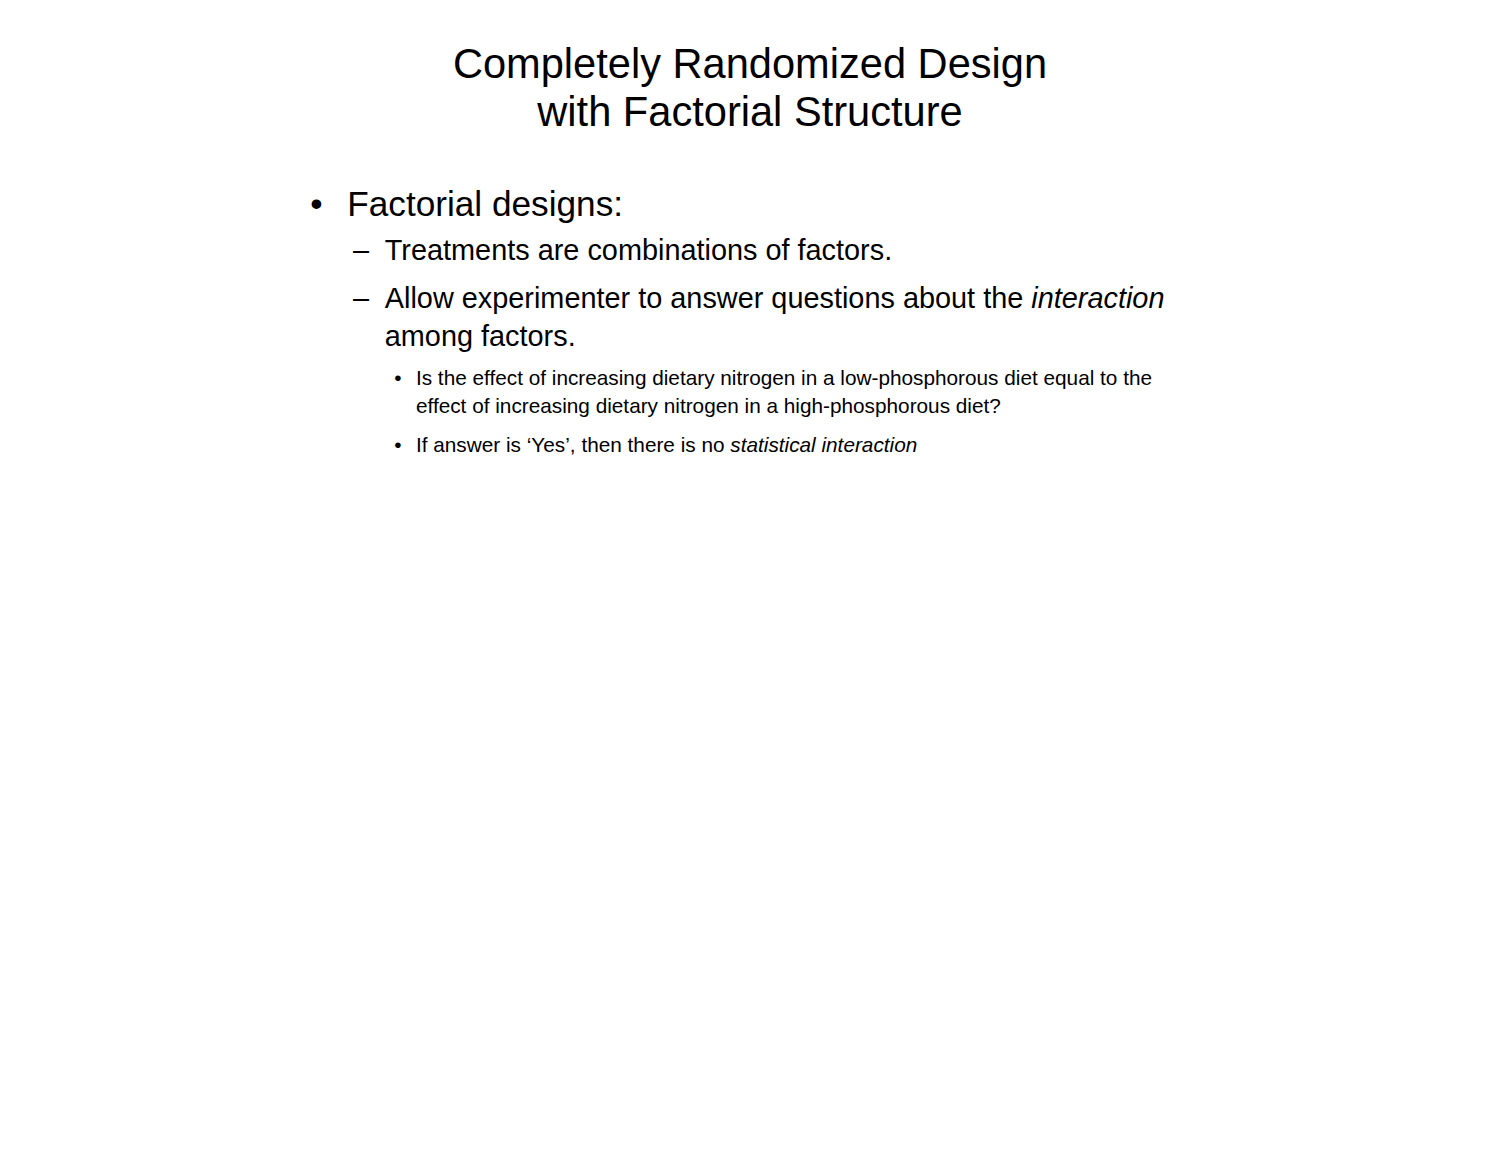Completely Randomized Design
with Factorial Structure
Factorial designs:
Treatments are combinations of factors.
Allow experimenter to answer questions about the interaction among factors.
Is the effect of increasing dietary nitrogen in a low-phosphorous diet equal to the effect of increasing dietary nitrogen in a high-phosphorous diet?
If answer is ‘Yes’, then there is no statistical interaction